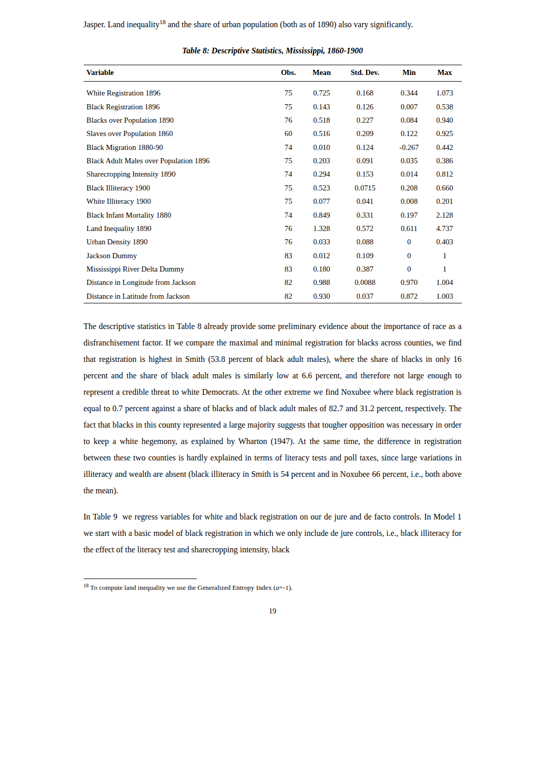Jasper. Land inequality18 and the share of urban population (both as of 1890) also vary significantly.
Table 8: Descriptive Statistics, Mississippi, 1860-1900
| Variable | Obs. | Mean | Std. Dev. | Min | Max |
| --- | --- | --- | --- | --- | --- |
| White Registration 1896 | 75 | 0.725 | 0.168 | 0.344 | 1.073 |
| Black Registration 1896 | 75 | 0.143 | 0.126 | 0.007 | 0.538 |
| Blacks over Population 1890 | 76 | 0.518 | 0.227 | 0.084 | 0.940 |
| Slaves over Population 1860 | 60 | 0.516 | 0.209 | 0.122 | 0.925 |
| Black Migration 1880-90 | 74 | 0.010 | 0.124 | -0.267 | 0.442 |
| Black Adult Males over Population 1896 | 75 | 0.203 | 0.091 | 0.035 | 0.386 |
| Sharecropping Intensity 1890 | 74 | 0.294 | 0.153 | 0.014 | 0.812 |
| Black Illiteracy 1900 | 75 | 0.523 | 0.0715 | 0.208 | 0.660 |
| White Illiteracy 1900 | 75 | 0.077 | 0.041 | 0.008 | 0.201 |
| Black Infant Mortality 1880 | 74 | 0.849 | 0.331 | 0.197 | 2.128 |
| Land Inequality 1890 | 76 | 1.328 | 0.572 | 0.611 | 4.737 |
| Urban Density 1890 | 76 | 0.033 | 0.088 | 0 | 0.403 |
| Jackson Dummy | 83 | 0.012 | 0.109 | 0 | 1 |
| Mississippi River Delta Dummy | 83 | 0.180 | 0.387 | 0 | 1 |
| Distance in Longitude from Jackson | 82 | 0.988 | 0.0088 | 0.970 | 1.004 |
| Distance in Latitude from Jackson | 82 | 0.930 | 0.037 | 0.872 | 1.003 |
The descriptive statistics in Table 8 already provide some preliminary evidence about the importance of race as a disfranchisement factor. If we compare the maximal and minimal registration for blacks across counties, we find that registration is highest in Smith (53.8 percent of black adult males), where the share of blacks in only 16 percent and the share of black adult males is similarly low at 6.6 percent, and therefore not large enough to represent a credible threat to white Democrats. At the other extreme we find Noxubee where black registration is equal to 0.7 percent against a share of blacks and of black adult males of 82.7 and 31.2 percent, respectively. The fact that blacks in this county represented a large majority suggests that tougher opposition was necessary in order to keep a white hegemony, as explained by Wharton (1947). At the same time, the difference in registration between these two counties is hardly explained in terms of literacy tests and poll taxes, since large variations in illiteracy and wealth are absent (black illiteracy in Smith is 54 percent and in Noxubee 66 percent, i.e., both above the mean).
In Table 9 we regress variables for white and black registration on our de jure and de facto controls. In Model 1 we start with a basic model of black registration in which we only include de jure controls, i.e., black illiteracy for the effect of the literacy test and sharecropping intensity, black
18 To compute land inequality we use the Generalized Entropy Index (a=-1).
19